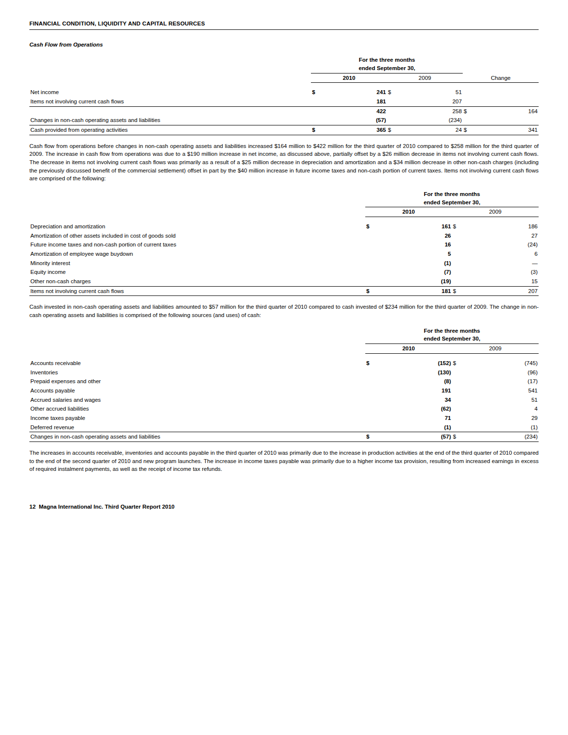FINANCIAL CONDITION, LIQUIDITY AND CAPITAL RESOURCES
Cash Flow from Operations
| | For the three months ended September 30, | | |
| | 2010 | 2009 | Change |
| Net income | $ | 241 | $ | 51 | | |
| Items not involving current cash flows | | 181 | | 207 | | |
| | | 422 | | 258 | $ | 164 |
| Changes in non-cash operating assets and liabilities | | (57) | | (234) | | |
| Cash provided from operating activities | $ | 365 | $ | 24 | $ | 341 |
Cash flow from operations before changes in non-cash operating assets and liabilities increased $164 million to $422 million for the third quarter of 2010 compared to $258 million for the third quarter of 2009. The increase in cash flow from operations was due to a $190 million increase in net income, as discussed above, partially offset by a $26 million decrease in items not involving current cash flows. The decrease in items not involving current cash flows was primarily as a result of a $25 million decrease in depreciation and amortization and a $34 million decrease in other non-cash charges (including the previously discussed benefit of the commercial settlement) offset in part by the $40 million increase in future income taxes and non-cash portion of current taxes. Items not involving current cash flows are comprised of the following:
| | For the three months ended September 30, |
| | 2010 | 2009 |
| Depreciation and amortization | $ | 161 | $ | 186 |
| Amortization of other assets included in cost of goods sold | | 26 | | 27 |
| Future income taxes and non-cash portion of current taxes | | 16 | | (24) |
| Amortization of employee wage buydown | | 5 | | 6 |
| Minority interest | | (1) | | — |
| Equity income | | (7) | | (3) |
| Other non-cash charges | | (19) | | 15 |
| Items not involving current cash flows | $ | 181 | $ | 207 |
Cash invested in non-cash operating assets and liabilities amounted to $57 million for the third quarter of 2010 compared to cash invested of $234 million for the third quarter of 2009. The change in non-cash operating assets and liabilities is comprised of the following sources (and uses) of cash:
| | For the three months ended September 30, |
| | 2010 | 2009 |
| Accounts receivable | $ | (152) | $ | (745) |
| Inventories | | (130) | | (96) |
| Prepaid expenses and other | | (8) | | (17) |
| Accounts payable | | 191 | | 541 |
| Accrued salaries and wages | | 34 | | 51 |
| Other accrued liabilities | | (62) | | 4 |
| Income taxes payable | | 71 | | 29 |
| Deferred revenue | | (1) | | (1) |
| Changes in non-cash operating assets and liabilities | $ | (57) | $ | (234) |
The increases in accounts receivable, inventories and accounts payable in the third quarter of 2010 was primarily due to the increase in production activities at the end of the third quarter of 2010 compared to the end of the second quarter of 2010 and new program launches. The increase in income taxes payable was primarily due to a higher income tax provision, resulting from increased earnings in excess of required instalment payments, as well as the receipt of income tax refunds.
12 Magna International Inc. Third Quarter Report 2010